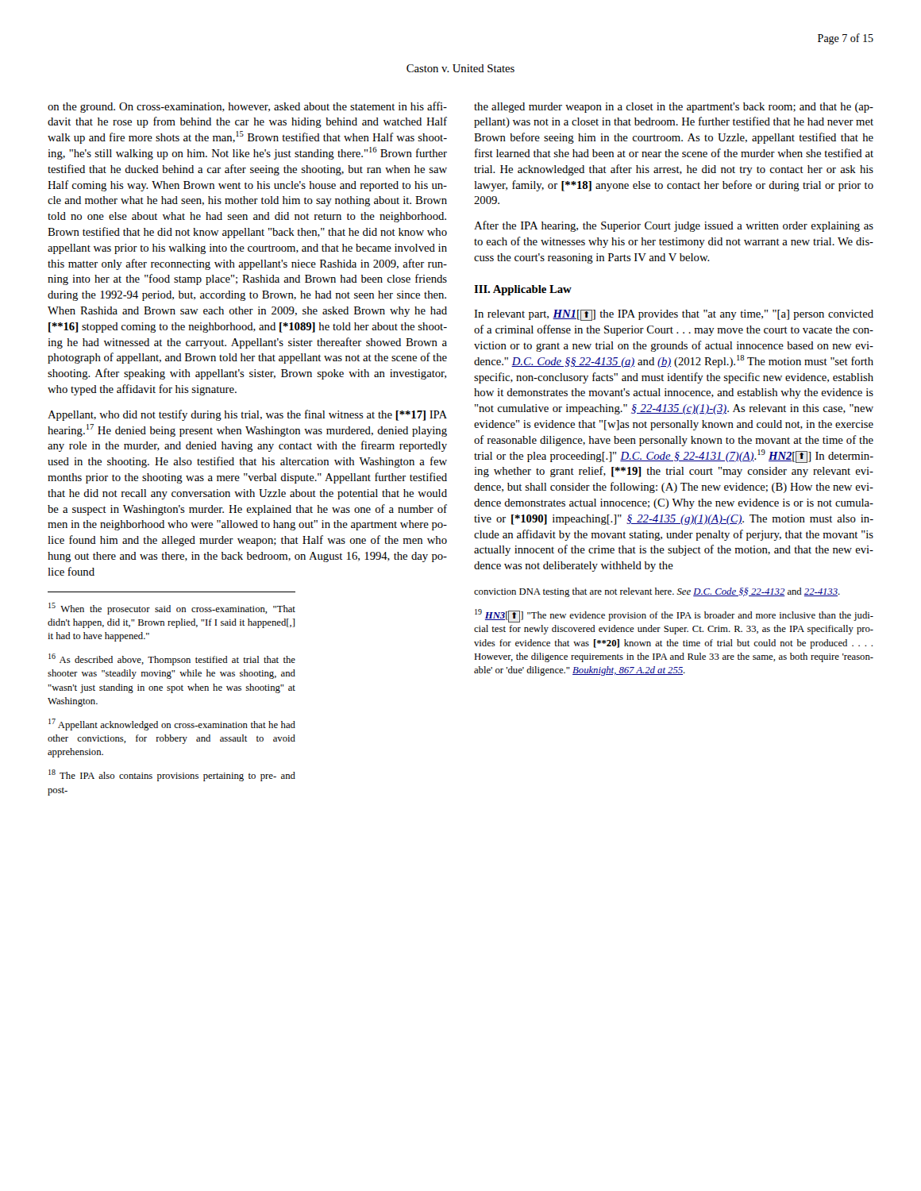Page 7 of 15
Caston v. United States
on the ground. On cross-examination, however, asked about the statement in his affidavit that he rose up from behind the car he was hiding behind and watched Half walk up and fire more shots at the man,15 Brown testified that when Half was shooting, "he's still walking up on him. Not like he's just standing there."16 Brown further testified that he ducked behind a car after seeing the shooting, but ran when he saw Half coming his way. When Brown went to his uncle's house and reported to his uncle and mother what he had seen, his mother told him to say nothing about it. Brown told no one else about what he had seen and did not return to the neighborhood. Brown testified that he did not know appellant "back then," that he did not know who appellant was prior to his walking into the courtroom, and that he became involved in this matter only after reconnecting with appellant's niece Rashida in 2009, after running into her at the "food stamp place"; Rashida and Brown had been close friends during the 1992-94 period, but, according to Brown, he had not seen her since then. When Rashida and Brown saw each other in 2009, she asked Brown why he had [**16] stopped coming to the neighborhood, and [*1089] he told her about the shooting he had witnessed at the carryout. Appellant's sister thereafter showed Brown a photograph of appellant, and Brown told her that appellant was not at the scene of the shooting. After speaking with appellant's sister, Brown spoke with an investigator, who typed the affidavit for his signature.
Appellant, who did not testify during his trial, was the final witness at the [**17] IPA hearing.17 He denied being present when Washington was murdered, denied playing any role in the murder, and denied having any contact with the firearm reportedly used in the shooting. He also testified that his altercation with Washington a few months prior to the shooting was a mere "verbal dispute." Appellant further testified that he did not recall any conversation with Uzzle about the potential that he would be a suspect in Washington's murder. He explained that he was one of a number of men in the neighborhood who were "allowed to hang out" in the apartment where police found him and the alleged murder weapon; that Half was one of the men who hung out there and was there, in the back bedroom, on August 16, 1994, the day police found
15 When the prosecutor said on cross-examination, "That didn't happen, did it," Brown replied, "If I said it happened[,] it had to have happened."
16 As described above, Thompson testified at trial that the shooter was "steadily moving" while he was shooting, and "wasn't just standing in one spot when he was shooting" at Washington.
17 Appellant acknowledged on cross-examination that he had other convictions, for robbery and assault to avoid apprehension.
18 The IPA also contains provisions pertaining to pre- and post-
the alleged murder weapon in a closet in the apartment's back room; and that he (appellant) was not in a closet in that bedroom. He further testified that he had never met Brown before seeing him in the courtroom. As to Uzzle, appellant testified that he first learned that she had been at or near the scene of the murder when she testified at trial. He acknowledged that after his arrest, he did not try to contact her or ask his lawyer, family, or [**18] anyone else to contact her before or during trial or prior to 2009.
After the IPA hearing, the Superior Court judge issued a written order explaining as to each of the witnesses why his or her testimony did not warrant a new trial. We discuss the court's reasoning in Parts IV and V below.
III. Applicable Law
In relevant part, HN1[⬆] the IPA provides that "at any time," "[a] person convicted of a criminal offense in the Superior Court . . . may move the court to vacate the conviction or to grant a new trial on the grounds of actual innocence based on new evidence." D.C. Code §§ 22-4135 (a) and (b) (2012 Repl.).18 The motion must "set forth specific, non-conclusory facts" and must identify the specific new evidence, establish how it demonstrates the movant's actual innocence, and establish why the evidence is "not cumulative or impeaching." § 22-4135 (c)(1)-(3). As relevant in this case, "new evidence" is evidence that "[w]as not personally known and could not, in the exercise of reasonable diligence, have been personally known to the movant at the time of the trial or the plea proceeding[.]" D.C. Code § 22-4131 (7)(A).19 HN2[⬆] In determining whether to grant relief, [**19] the trial court "may consider any relevant evidence, but shall consider the following: (A) The new evidence; (B) How the new evidence demonstrates actual innocence; (C) Why the new evidence is or is not cumulative or [*1090] impeaching[.]" § 22-4135 (g)(1)(A)-(C). The motion must also include an affidavit by the movant stating, under penalty of perjury, that the movant "is actually innocent of the crime that is the subject of the motion, and that the new evidence was not deliberately withheld by the
conviction DNA testing that are not relevant here. See D.C. Code §§ 22-4132 and 22-4133.
19 HN3[⬆] "The new evidence provision of the IPA is broader and more inclusive than the judicial test for newly discovered evidence under Super. Ct. Crim. R. 33, as the IPA specifically provides for evidence that was [**20] known at the time of trial but could not be produced . . . . However, the diligence requirements in the IPA and Rule 33 are the same, as both require 'reasonable' or 'due' diligence." Bouknight, 867 A.2d at 255.